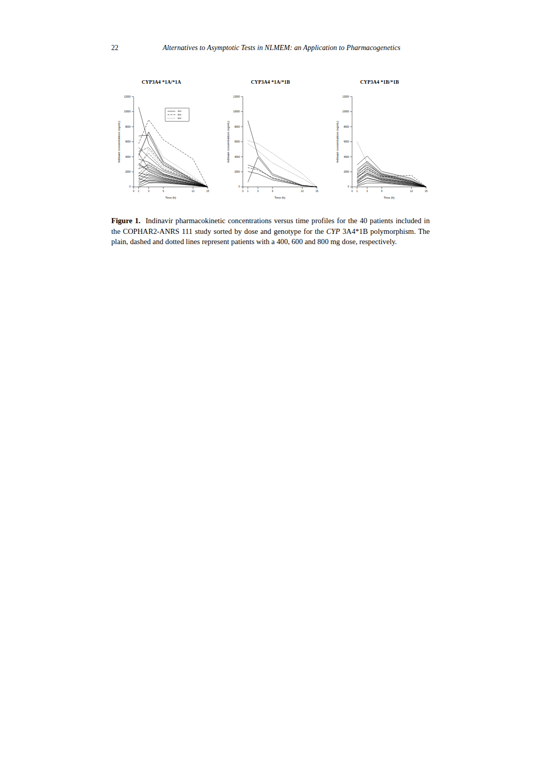22
Alternatives to Asymptotic Tests in NLMEM: an Application to Pharmacogenetics
CYP3A4 *1A/*1A
0 2000 4000 6000 8000 10000 12000 0 1 3 6 12 15 Time (h) Indinavir concentrations (ng/mL) 400 800 600
CYP3A4 *1A/*1B
0 2000 4000 6000 8000 10000 12000 0 1 3 6 12 15 Time (h) Indinavir concentrations (ng/mL)
CYP3A4 *1B/*1B
0 2000 4000 6000 8000 10000 12000 0 1 3 6 12 15 Time (h) Indinavir concentrations (ng/mL)
Figure 1. Indinavir pharmacokinetic concentrations versus time profiles for the 40 patients included in the COPHAR2-ANRS 111 study sorted by dose and genotype for the CYP 3A4*1B polymorphism. The plain, dashed and dotted lines represent patients with a 400, 600 and 800 mg dose, respectively.